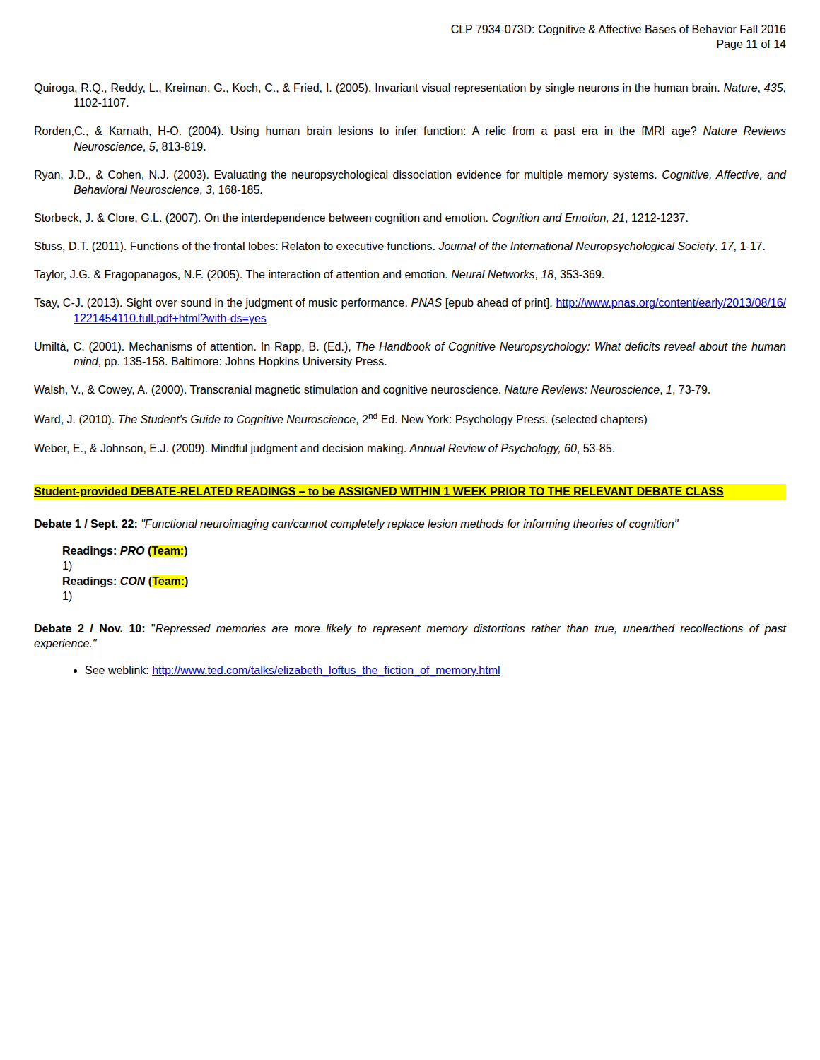CLP 7934-073D: Cognitive & Affective Bases of Behavior Fall 2016
Page 11 of 14
Quiroga, R.Q., Reddy, L., Kreiman, G., Koch, C., & Fried, I. (2005). Invariant visual representation by single neurons in the human brain. Nature, 435, 1102-1107.
Rorden,C., & Karnath, H-O. (2004). Using human brain lesions to infer function: A relic from a past era in the fMRI age? Nature Reviews Neuroscience, 5, 813-819.
Ryan, J.D., & Cohen, N.J. (2003). Evaluating the neuropsychological dissociation evidence for multiple memory systems. Cognitive, Affective, and Behavioral Neuroscience, 3, 168-185.
Storbeck, J. & Clore, G.L. (2007). On the interdependence between cognition and emotion. Cognition and Emotion, 21, 1212-1237.
Stuss, D.T. (2011). Functions of the frontal lobes: Relaton to executive functions. Journal of the International Neuropsychological Society. 17, 1-17.
Taylor, J.G. & Fragopanagos, N.F. (2005). The interaction of attention and emotion. Neural Networks, 18, 353-369.
Tsay, C-J. (2013). Sight over sound in the judgment of music performance. PNAS [epub ahead of print]. http://www.pnas.org/content/early/2013/08/16/1221454110.full.pdf+html?with-ds=yes
Umiltà, C. (2001). Mechanisms of attention. In Rapp, B. (Ed.), The Handbook of Cognitive Neuropsychology: What deficits reveal about the human mind, pp. 135-158. Baltimore: Johns Hopkins University Press.
Walsh, V., & Cowey, A. (2000). Transcranial magnetic stimulation and cognitive neuroscience. Nature Reviews: Neuroscience, 1, 73-79.
Ward, J. (2010). The Student's Guide to Cognitive Neuroscience, 2nd Ed. New York: Psychology Press. (selected chapters)
Weber, E., & Johnson, E.J. (2009). Mindful judgment and decision making. Annual Review of Psychology, 60, 53-85.
Student-provided DEBATE-RELATED READINGS – to be ASSIGNED WITHIN 1 WEEK PRIOR TO THE RELEVANT DEBATE CLASS
Debate 1 / Sept. 22: "Functional neuroimaging can/cannot completely replace lesion methods for informing theories of cognition"
Readings: PRO (Team:)
1)
Readings: CON (Team:)
1)
Debate 2 / Nov. 10: "Repressed memories are more likely to represent memory distortions rather than true, unearthed recollections of past experience."
See weblink: http://www.ted.com/talks/elizabeth_loftus_the_fiction_of_memory.html